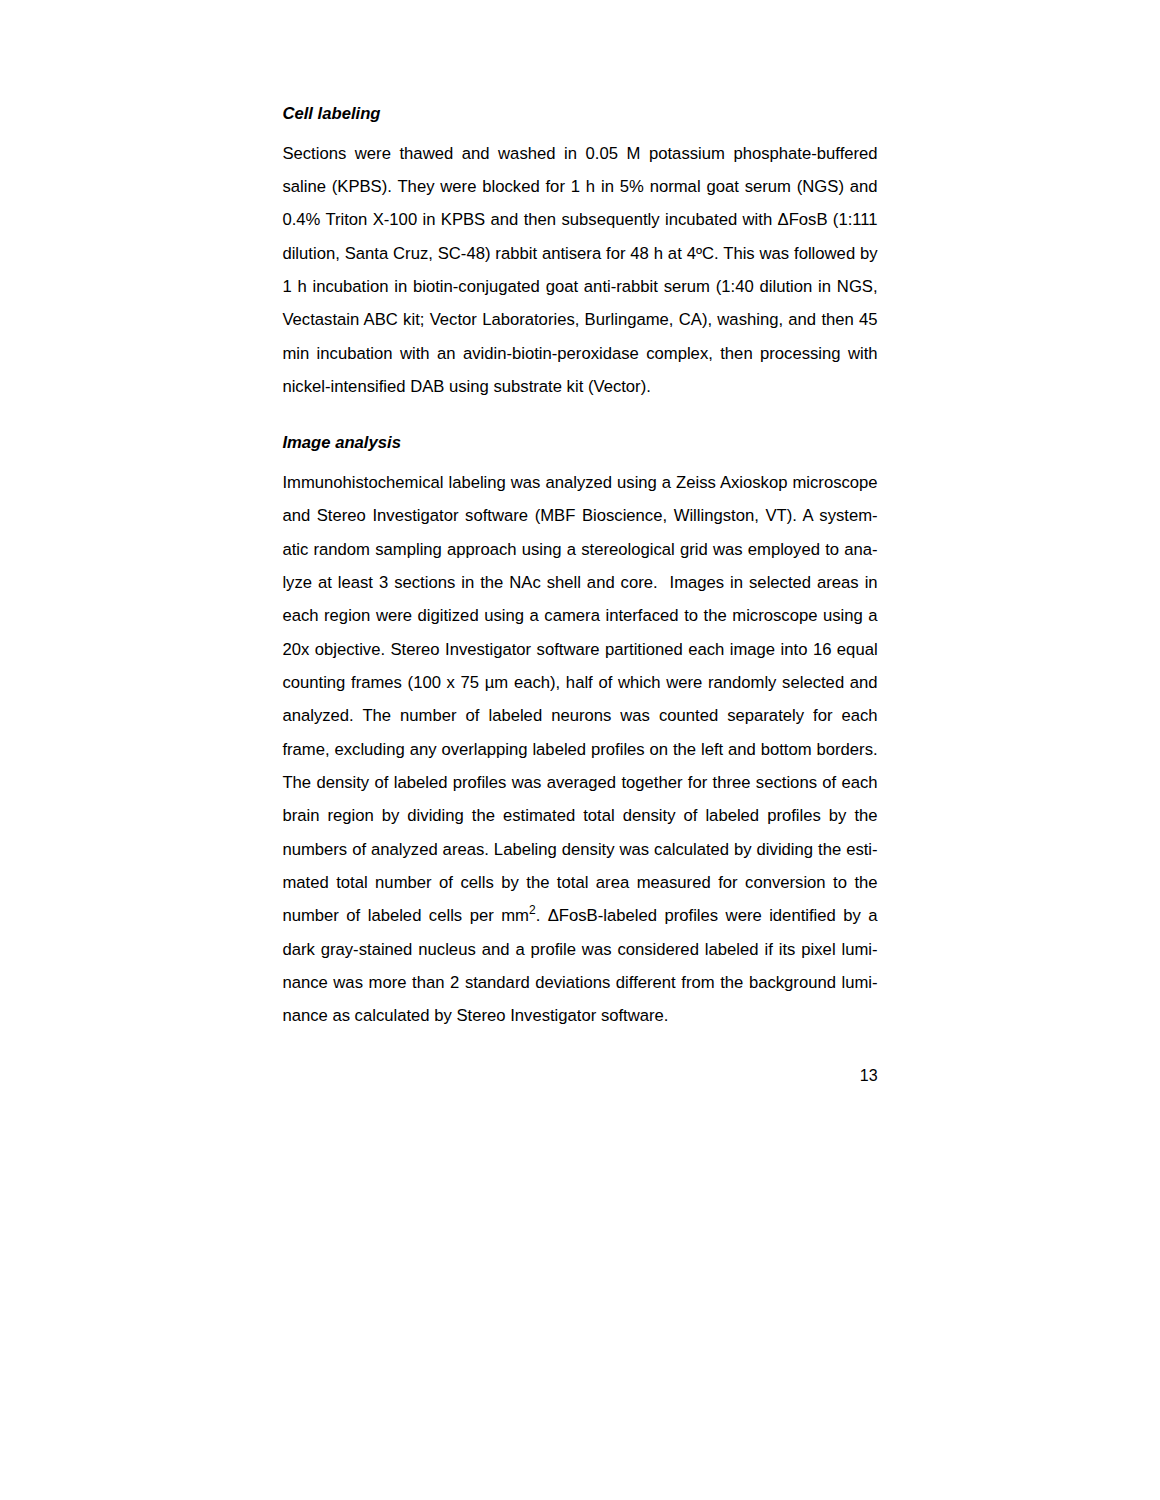Cell labeling
Sections were thawed and washed in 0.05 M potassium phosphate-buffered saline (KPBS). They were blocked for 1 h in 5% normal goat serum (NGS) and 0.4% Triton X-100 in KPBS and then subsequently incubated with ΔFosB (1:111 dilution, Santa Cruz, SC-48) rabbit antisera for 48 h at 4ºC. This was followed by 1 h incubation in biotin-conjugated goat anti-rabbit serum (1:40 dilution in NGS, Vectastain ABC kit; Vector Laboratories, Burlingame, CA), washing, and then 45 min incubation with an avidin-biotin-peroxidase complex, then processing with nickel-intensified DAB using substrate kit (Vector).
Image analysis
Immunohistochemical labeling was analyzed using a Zeiss Axioskop microscope and Stereo Investigator software (MBF Bioscience, Willingston, VT). A systematic random sampling approach using a stereological grid was employed to analyze at least 3 sections in the NAc shell and core. Images in selected areas in each region were digitized using a camera interfaced to the microscope using a 20x objective. Stereo Investigator software partitioned each image into 16 equal counting frames (100 x 75 µm each), half of which were randomly selected and analyzed. The number of labeled neurons was counted separately for each frame, excluding any overlapping labeled profiles on the left and bottom borders. The density of labeled profiles was averaged together for three sections of each brain region by dividing the estimated total density of labeled profiles by the numbers of analyzed areas. Labeling density was calculated by dividing the estimated total number of cells by the total area measured for conversion to the number of labeled cells per mm2. ΔFosB-labeled profiles were identified by a dark gray-stained nucleus and a profile was considered labeled if its pixel luminance was more than 2 standard deviations different from the background luminance as calculated by Stereo Investigator software.
13